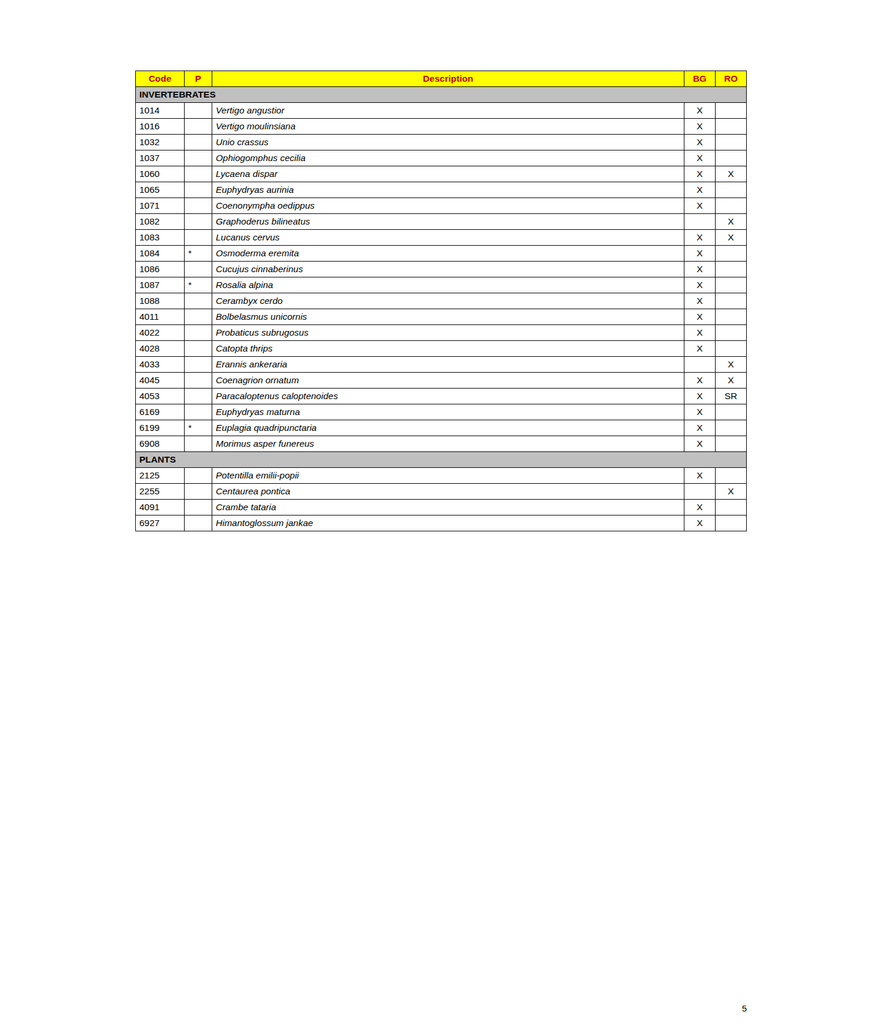| Code | P | Description | BG | RO |
| --- | --- | --- | --- | --- |
| INVERTEBRATES |
| 1014 | | Vertigo angustior | X | |
| 1016 | | Vertigo moulinsiana | X | |
| 1032 | | Unio crassus | X | |
| 1037 | | Ophiogomphus cecilia | X | |
| 1060 | | Lycaena dispar | X | X |
| 1065 | | Euphydryas aurinia | X | |
| 1071 | | Coenonympha oedippus | X | |
| 1082 | | Graphoderus bilineatus | | X |
| 1083 | | Lucanus cervus | X | X |
| 1084 | * | Osmoderma eremita | X | |
| 1086 | | Cucujus cinnaberinus | X | |
| 1087 | * | Rosalia alpina | X | |
| 1088 | | Cerambyx cerdo | X | |
| 4011 | | Bolbelasmus unicornis | X | |
| 4022 | | Probaticus subrugosus | X | |
| 4028 | | Catopta thrips | X | |
| 4033 | | Erannis ankeraria | | X |
| 4045 | | Coenagrion ornatum | X | X |
| 4053 | | Paracaloptenus caloptenoides | X | SR |
| 6169 | | Euphydryas maturna | X | |
| 6199 | * | Euplagia quadripunctaria | X | |
| 6908 | | Morimus asper funereus | X | |
| PLANTS |
| 2125 | | Potentilla emilii-popii | X | |
| 2255 | | Centaurea pontica | | X |
| 4091 | | Crambe tataria | X | |
| 6927 | | Himantoglossum jankae | X | |
5